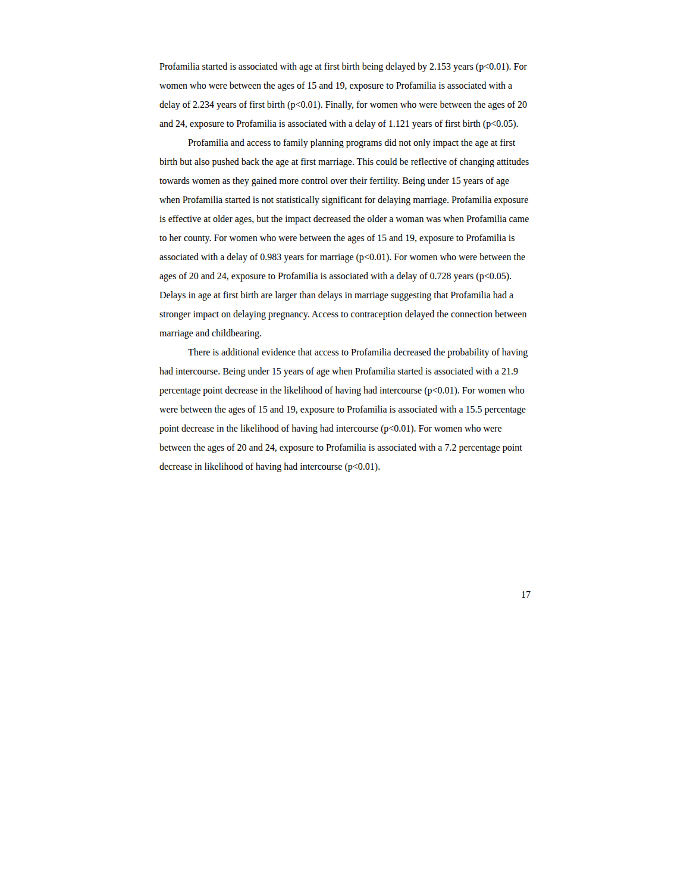Profamilia started is associated with age at first birth being delayed by 2.153 years (p<0.01). For women who were between the ages of 15 and 19, exposure to Profamilia is associated with a delay of 2.234 years of first birth (p<0.01). Finally, for women who were between the ages of 20 and 24, exposure to Profamilia is associated with a delay of 1.121 years of first birth (p<0.05).
Profamilia and access to family planning programs did not only impact the age at first birth but also pushed back the age at first marriage. This could be reflective of changing attitudes towards women as they gained more control over their fertility. Being under 15 years of age when Profamilia started is not statistically significant for delaying marriage. Profamilia exposure is effective at older ages, but the impact decreased the older a woman was when Profamilia came to her county. For women who were between the ages of 15 and 19, exposure to Profamilia is associated with a delay of 0.983 years for marriage (p<0.01). For women who were between the ages of 20 and 24, exposure to Profamilia is associated with a delay of 0.728 years (p<0.05). Delays in age at first birth are larger than delays in marriage suggesting that Profamilia had a stronger impact on delaying pregnancy. Access to contraception delayed the connection between marriage and childbearing.
There is additional evidence that access to Profamilia decreased the probability of having had intercourse. Being under 15 years of age when Profamilia started is associated with a 21.9 percentage point decrease in the likelihood of having had intercourse (p<0.01). For women who were between the ages of 15 and 19, exposure to Profamilia is associated with a 15.5 percentage point decrease in the likelihood of having had intercourse (p<0.01). For women who were between the ages of 20 and 24, exposure to Profamilia is associated with a 7.2 percentage point decrease in likelihood of having had intercourse (p<0.01).
17